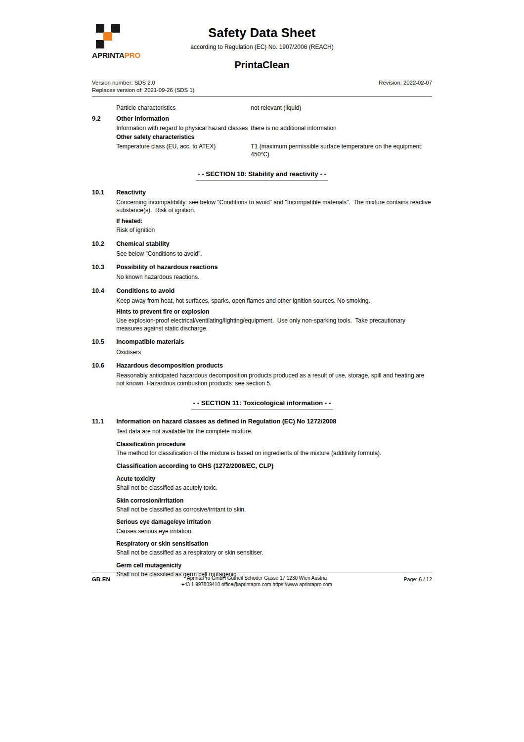APRINTA PRO
Safety Data Sheet
according to Regulation (EC) No. 1907/2006 (REACH)
PrintaClean
Version number: SDS 2.0
Replaces version of: 2021-09-26 (SDS 1)
Revision: 2022-02-07
Particle characteristics
not relevant (liquid)
9.2
Other information
Information with regard to physical hazard classes
there is no additional information
Other safety characteristics
Temperature class (EU, acc. to ATEX)
T1 (maximum permissible surface temperature on the equipment: 450°C)
- - SECTION 10: Stability and reactivity - -
10.1
Reactivity
Concerning incompatibility: see below "Conditions to avoid" and "Incompatible materials". The mixture contains reactive substance(s). Risk of ignition.
If heated:
Risk of ignition
10.2
Chemical stability
See below "Conditions to avoid".
10.3
Possibility of hazardous reactions
No known hazardous reactions.
10.4
Conditions to avoid
Keep away from heat, hot surfaces, sparks, open flames and other ignition sources. No smoking.
Hints to prevent fire or explosion
Use explosion-proof electrical/ventilating/lighting/equipment. Use only non-sparking tools. Take precautionary measures against static discharge.
10.5
Incompatible materials
Oxidisers
10.6
Hazardous decomposition products
Reasonably anticipated hazardous decomposition products produced as a result of use, storage, spill and heating are not known. Hazardous combustion products: see section 5.
- - SECTION 11: Toxicological information - -
11.1
Information on hazard classes as defined in Regulation (EC) No 1272/2008
Test data are not available for the complete mixture.
Classification procedure
The method for classification of the mixture is based on ingredients of the mixture (additivity formula).
Classification according to GHS (1272/2008/EC, CLP)
Acute toxicity
Shall not be classified as acutely toxic.
Skin corrosion/irritation
Shall not be classified as corrosive/irritant to skin.
Serious eye damage/eye irritation
Causes serious eye irritation.
Respiratory or skin sensitisation
Shall not be classified as a respiratory or skin sensitiser.
Germ cell mutagenicity
Shall not be classified as germ cell mutagenic.
GB-EN
AprintaPro GmbH Gutheil Schoder Gasse 17 1230 Wien Austria
+43 1 997809410 office@aprintapro.com https://www.aprintapro.com
Page: 6 / 12